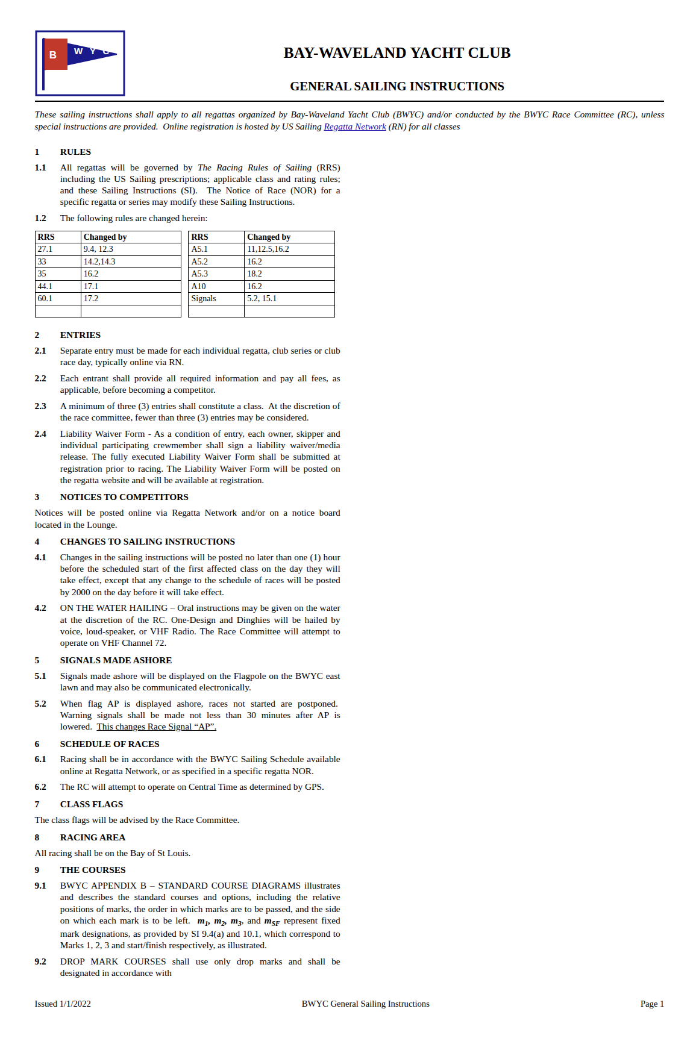B W Y C
BAY-WAVELAND YACHT CLUB
GENERAL SAILING INSTRUCTIONS
These sailing instructions shall apply to all regattas organized by Bay-Waveland Yacht Club (BWYC) and/or conducted by the BWYC Race Committee (RC), unless special instructions are provided. Online registration is hosted by US Sailing Regatta Network (RN) for all classes
1 RULES
1.1 All regattas will be governed by The Racing Rules of Sailing (RRS) including the US Sailing prescriptions; applicable class and rating rules; and these Sailing Instructions (SI). The Notice of Race (NOR) for a specific regatta or series may modify these Sailing Instructions.
1.2 The following rules are changed herein:
| RRS | Changed by |
| --- | --- |
| 27.1 | 9.4, 12.3 |
| 33 | 14.2,14.3 |
| 35 | 16.2 |
| 44.1 | 17.1 |
| 60.1 | 17.2 |
| RRS | Changed by |
| --- | --- |
| A5.1 | 11,12.5,16.2 |
| A5.2 | 16.2 |
| A5.3 | 18.2 |
| A10 | 16.2 |
| Signals | 5.2, 15.1 |
2 ENTRIES
2.1 Separate entry must be made for each individual regatta, club series or club race day, typically online via RN.
2.2 Each entrant shall provide all required information and pay all fees, as applicable, before becoming a competitor.
2.3 A minimum of three (3) entries shall constitute a class. At the discretion of the race committee, fewer than three (3) entries may be considered.
2.4 Liability Waiver Form - As a condition of entry, each owner, skipper and individual participating crewmember shall sign a liability waiver/media release. The fully executed Liability Waiver Form shall be submitted at registration prior to racing. The Liability Waiver Form will be posted on the regatta website and will be available at registration.
3 NOTICES TO COMPETITORS
Notices will be posted online via Regatta Network and/or on a notice board located in the Lounge.
4 CHANGES TO SAILING INSTRUCTIONS
4.1 Changes in the sailing instructions will be posted no later than one (1) hour before the scheduled start of the first affected class on the day they will take effect, except that any change to the schedule of races will be posted by 2000 on the day before it will take effect.
4.2 ON THE WATER HAILING – Oral instructions may be given on the water at the discretion of the RC. One-Design and Dinghies will be hailed by voice, loud-speaker, or VHF Radio. The Race Committee will attempt to operate on VHF Channel 72.
5 SIGNALS MADE ASHORE
5.1 Signals made ashore will be displayed on the Flagpole on the BWYC east lawn and may also be communicated electronically.
5.2 When flag AP is displayed ashore, races not started are postponed. Warning signals shall be made not less than 30 minutes after AP is lowered. This changes Race Signal “AP”.
6 SCHEDULE OF RACES
6.1 Racing shall be in accordance with the BWYC Sailing Schedule available online at Regatta Network, or as specified in a specific regatta NOR.
6.2 The RC will attempt to operate on Central Time as determined by GPS.
7 CLASS FLAGS
The class flags will be advised by the Race Committee.
8 RACING AREA
All racing shall be on the Bay of St Louis.
9 THE COURSES
9.1 BWYC APPENDIX B – STANDARD COURSE DIAGRAMS illustrates and describes the standard courses and options, including the relative positions of marks, the order in which marks are to be passed, and the side on which each mark is to be left. m1, m2, m3, and mSF represent fixed mark designations, as provided by SI 9.4(a) and 10.1, which correspond to Marks 1, 2, 3 and start/finish respectively, as illustrated.
9.2 DROP MARK COURSES shall use only drop marks and shall be designated in accordance with
Issued 1/1/2022
BWYC General Sailing Instructions
Page 1